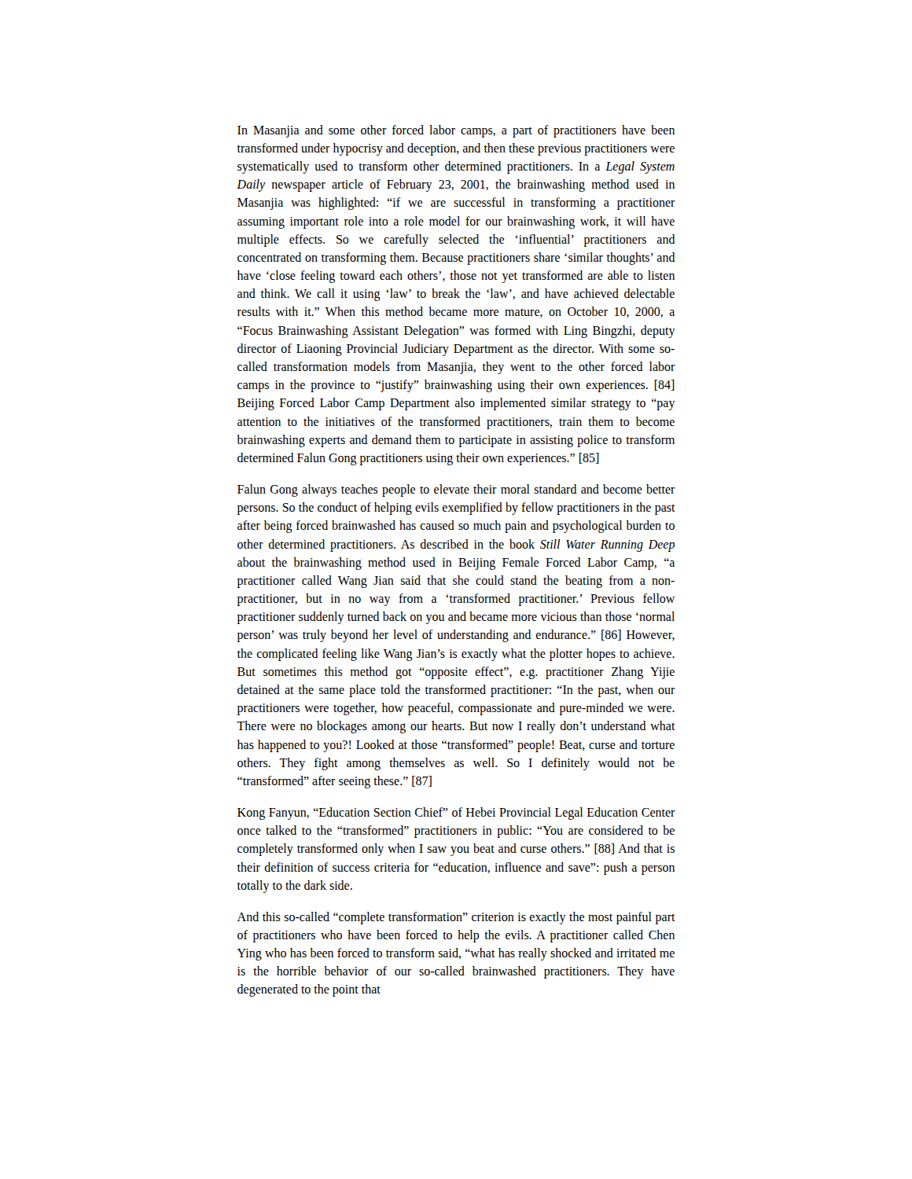In Masanjia and some other forced labor camps, a part of practitioners have been transformed under hypocrisy and deception, and then these previous practitioners were systematically used to transform other determined practitioners. In a Legal System Daily newspaper article of February 23, 2001, the brainwashing method used in Masanjia was highlighted: “if we are successful in transforming a practitioner assuming important role into a role model for our brainwashing work, it will have multiple effects. So we carefully selected the ‘influential’ practitioners and concentrated on transforming them. Because practitioners share ‘similar thoughts’ and have ‘close feeling toward each others’, those not yet transformed are able to listen and think. We call it using ‘law’ to break the ‘law’, and have achieved delectable results with it.” When this method became more mature, on October 10, 2000, a “Focus Brainwashing Assistant Delegation” was formed with Ling Bingzhi, deputy director of Liaoning Provincial Judiciary Department as the director. With some so-called transformation models from Masanjia, they went to the other forced labor camps in the province to “justify” brainwashing using their own experiences. [84] Beijing Forced Labor Camp Department also implemented similar strategy to “pay attention to the initiatives of the transformed practitioners, train them to become brainwashing experts and demand them to participate in assisting police to transform determined Falun Gong practitioners using their own experiences.” [85]
Falun Gong always teaches people to elevate their moral standard and become better persons. So the conduct of helping evils exemplified by fellow practitioners in the past after being forced brainwashed has caused so much pain and psychological burden to other determined practitioners. As described in the book Still Water Running Deep about the brainwashing method used in Beijing Female Forced Labor Camp, “a practitioner called Wang Jian said that she could stand the beating from a non-practitioner, but in no way from a ‘transformed practitioner.’ Previous fellow practitioner suddenly turned back on you and became more vicious than those ‘normal person’ was truly beyond her level of understanding and endurance.” [86] However, the complicated feeling like Wang Jian’s is exactly what the plotter hopes to achieve. But sometimes this method got “opposite effect”, e.g. practitioner Zhang Yijie detained at the same place told the transformed practitioner: “In the past, when our practitioners were together, how peaceful, compassionate and pure-minded we were. There were no blockages among our hearts. But now I really don’t understand what has happened to you?! Looked at those “transformed” people! Beat, curse and torture others. They fight among themselves as well. So I definitely would not be “transformed” after seeing these.” [87]
Kong Fanyun, “Education Section Chief” of Hebei Provincial Legal Education Center once talked to the “transformed” practitioners in public: “You are considered to be completely transformed only when I saw you beat and curse others.” [88] And that is their definition of success criteria for “education, influence and save”: push a person totally to the dark side.
And this so-called “complete transformation” criterion is exactly the most painful part of practitioners who have been forced to help the evils. A practitioner called Chen Ying who has been forced to transform said, “what has really shocked and irritated me is the horrible behavior of our so-called brainwashed practitioners. They have degenerated to the point that